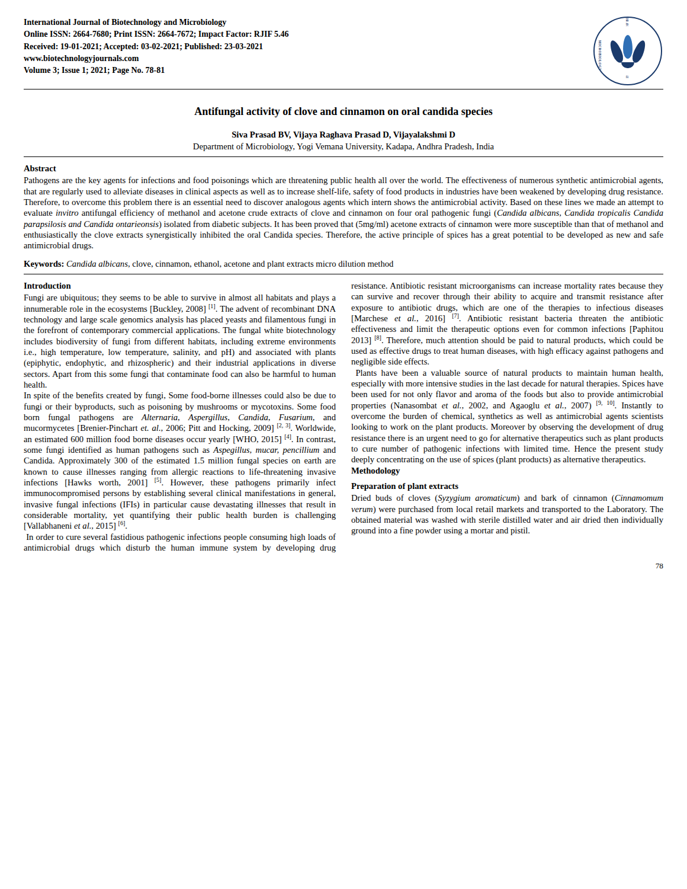International Journal of Biotechnology and Microbiology
Online ISSN: 2664-7680; Print ISSN: 2664-7672; Impact Factor: RJIF 5.46
Received: 19-01-2021; Accepted: 03-02-2021; Published: 23-03-2021
www.biotechnologyjournals.com
Volume 3; Issue 1; 2021; Page No. 78-81
INTERNATIONAL JOURNAL OF BIOTECHNOLOGY AND MICROBIOLOGY
Antifungal activity of clove and cinnamon on oral candida species
Siva Prasad BV, Vijaya Raghava Prasad D, Vijayalakshmi D
Department of Microbiology, Yogi Vemana University, Kadapa, Andhra Pradesh, India
Abstract
Pathogens are the key agents for infections and food poisonings which are threatening public health all over the world. The effectiveness of numerous synthetic antimicrobial agents, that are regularly used to alleviate diseases in clinical aspects as well as to increase shelf-life, safety of food products in industries have been weakened by developing drug resistance. Therefore, to overcome this problem there is an essential need to discover analogous agents which intern shows the antimicrobial activity. Based on these lines we made an attempt to evaluate invitro antifungal efficiency of methanol and acetone crude extracts of clove and cinnamon on four oral pathogenic fungi (Candida albicans, Candida tropicalis Candida parapsilosis and Candida ontarieonsis) isolated from diabetic subjects. It has been proved that (5mg/ml) acetone extracts of cinnamon were more susceptible than that of methanol and enthusiastically the clove extracts synergistically inhibited the oral Candida species. Therefore, the active principle of spices has a great potential to be developed as new and safe antimicrobial drugs.
Keywords: Candida albicans, clove, cinnamon, ethanol, acetone and plant extracts micro dilution method
Introduction
Fungi are ubiquitous; they seems to be able to survive in almost all habitats and plays a innumerable role in the ecosystems [Buckley, 2008] [1]. The advent of recombinant DNA technology and large scale genomics analysis has placed yeasts and filamentous fungi in the forefront of contemporary commercial applications. The fungal white biotechnology includes biodiversity of fungi from different habitats, including extreme environments i.e., high temperature, low temperature, salinity, and pH) and associated with plants (epiphytic, endophytic, and rhizospheric) and their industrial applications in diverse sectors. Apart from this some fungi that contaminate food can also be harmful to human health.
In spite of the benefits created by fungi, Some food-borne illnesses could also be due to fungi or their byproducts, such as poisoning by mushrooms or mycotoxins. Some food born fungal pathogens are Alternaria, Aspergillus, Candida, Fusarium, and mucormycetes [Brenier-Pinchart et. al., 2006; Pitt and Hocking, 2009] [2, 3]. Worldwide, an estimated 600 million food borne diseases occur yearly [WHO, 2015] [4]. In contrast, some fungi identified as human pathogens such as Aspegillus, mucar, pencillium and Candida. Approximately 300 of the estimated 1.5 million fungal species on earth are known to cause illnesses ranging from allergic reactions to life-threatening invasive infections [Hawks worth, 2001] [5]. However, these pathogens primarily infect immunocompromised persons by establishing several clinical manifestations in general, invasive fungal infections (IFIs) in particular cause devastating illnesses that result in considerable mortality, yet quantifying their public health burden is challenging [Vallabhaneni et al., 2015] [6].
In order to cure several fastidious pathogenic infections people consuming high loads of antimicrobial drugs which disturb the human immune system by developing drug resistance. Antibiotic resistant microorganisms can increase mortality rates because they can survive and recover through their ability to acquire and transmit resistance after exposure to antibiotic drugs, which are one of the therapies to infectious diseases [Marchese et al., 2016] [7]. Antibiotic resistant bacteria threaten the antibiotic effectiveness and limit the therapeutic options even for common infections [Paphitou 2013] [8]. Therefore, much attention should be paid to natural products, which could be used as effective drugs to treat human diseases, with high efficacy against pathogens and negligible side effects.
Plants have been a valuable source of natural products to maintain human health, especially with more intensive studies in the last decade for natural therapies. Spices have been used for not only flavor and aroma of the foods but also to provide antimicrobial properties (Nanasombat et al., 2002, and Agaoglu et al., 2007) [9, 10]. Instantly to overcome the burden of chemical, synthetics as well as antimicrobial agents scientists looking to work on the plant products. Moreover by observing the development of drug resistance there is an urgent need to go for alternative therapeutics such as plant products to cure number of pathogenic infections with limited time. Hence the present study deeply concentrating on the use of spices (plant products) as alternative therapeutics.
Methodology
Preparation of plant extracts
Dried buds of cloves (Syzygium aromaticum) and bark of cinnamon (Cinnamomum verum) were purchased from local retail markets and transported to the Laboratory. The obtained material was washed with sterile distilled water and air dried then individually ground into a fine powder using a mortar and pistil.
78